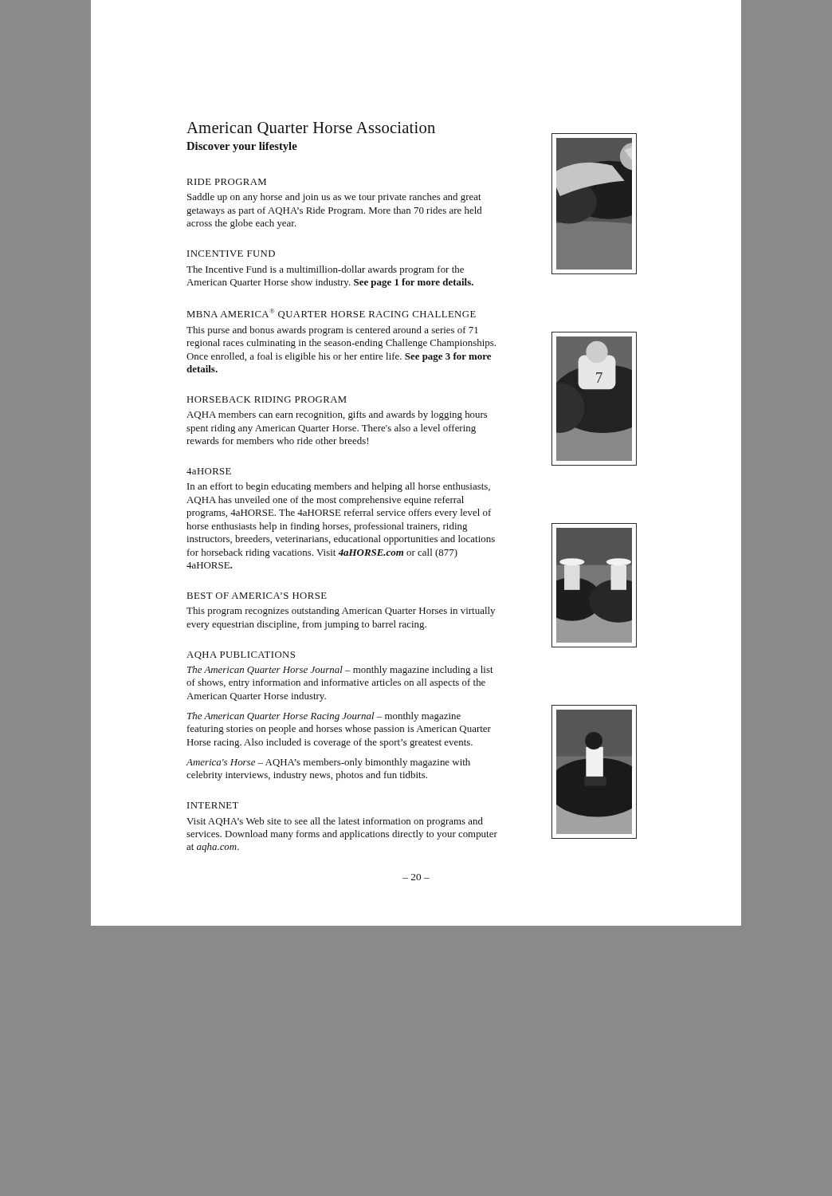American Quarter Horse Association
Discover your lifestyle
Ride Program
Saddle up on any horse and join us as we tour private ranches and great getaways as part of AQHA’s Ride Program. More than 70 rides are held across the globe each year.
Incentive Fund
The Incentive Fund is a multimillion-dollar awards program for the American Quarter Horse show industry. See page 1 for more details.
MBNA America® Quarter Horse Racing Challenge
This purse and bonus awards program is centered around a series of 71 regional races culminating in the season-ending Challenge Championships. Once enrolled, a foal is eligible his or her entire life. See page 3 for more details.
Horseback Riding Program
AQHA members can earn recognition, gifts and awards by logging hours spent riding any American Quarter Horse. There's also a level offering rewards for members who ride other breeds!
4aHORSE
In an effort to begin educating members and helping all horse enthusiasts, AQHA has unveiled one of the most comprehensive equine referral programs, 4aHORSE. The 4aHORSE referral service offers every level of horse enthusiasts help in finding horses, professional trainers, riding instructors, breeders, veterinarians, educational opportunities and locations for horseback riding vacations. Visit 4aHORSE.com or call (877) 4aHORSE.
Best of America’s Horse
This program recognizes outstanding American Quarter Horses in virtually every equestrian discipline, from jumping to barrel racing.
AQHA Publications
The American Quarter Horse Journal – monthly magazine including a list of shows, entry information and informative articles on all aspects of the American Quarter Horse industry.
The American Quarter Horse Racing Journal – monthly magazine featuring stories on people and horses whose passion is American Quarter Horse racing. Also included is coverage of the sport’s greatest events.
America's Horse – AQHA’s members-only bimonthly magazine with celebrity interviews, industry news, photos and fun tidbits.
Internet
Visit AQHA’s Web site to see all the latest information on programs and services. Download many forms and applications directly to your computer at aqha.com.
– 20 –